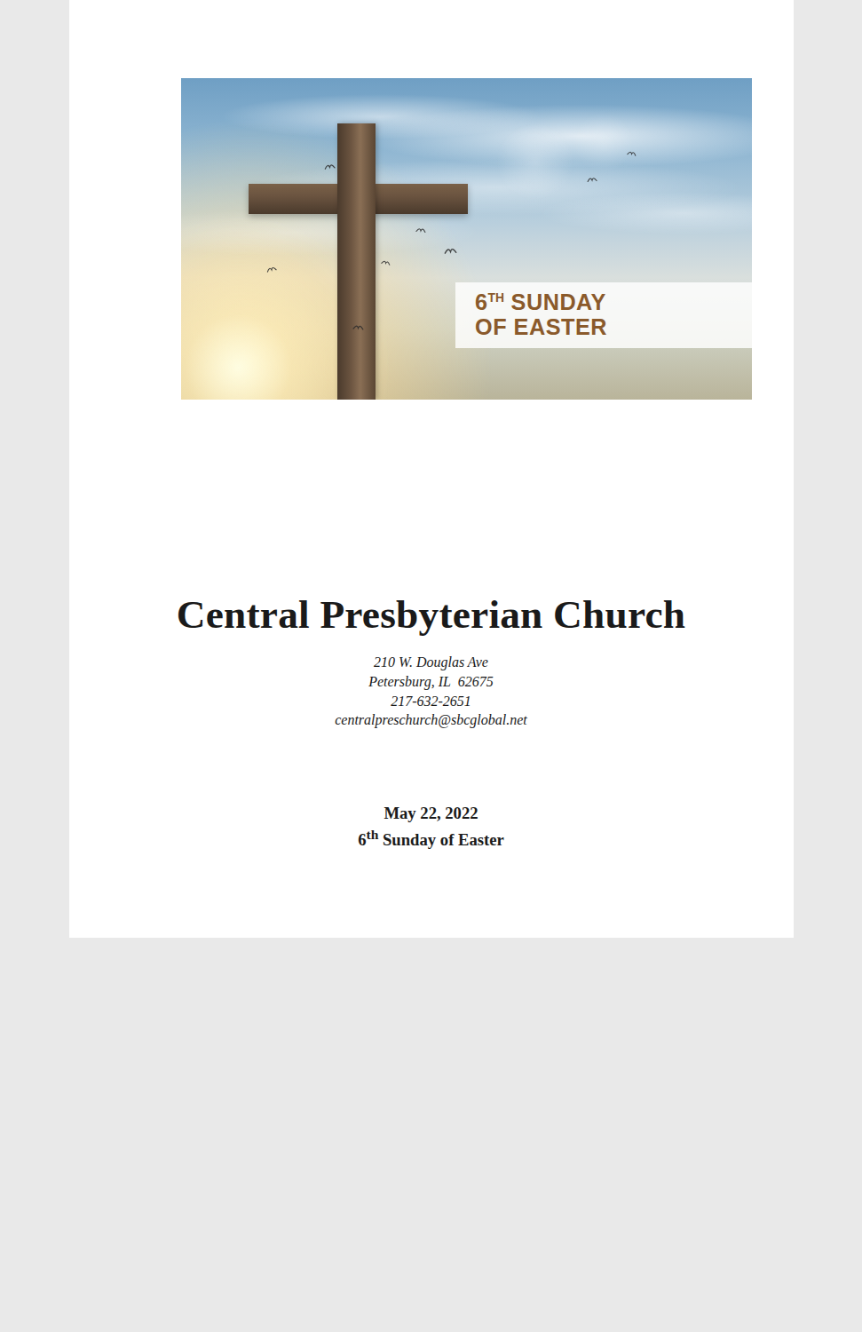6th Sunday
of Easter
Central Presbyterian Church
210 W. Douglas Ave
Petersburg, IL 62675
217-632-2651
centralpreschurch@sbcglobal.net
May 22, 2022
6th Sunday of Easter